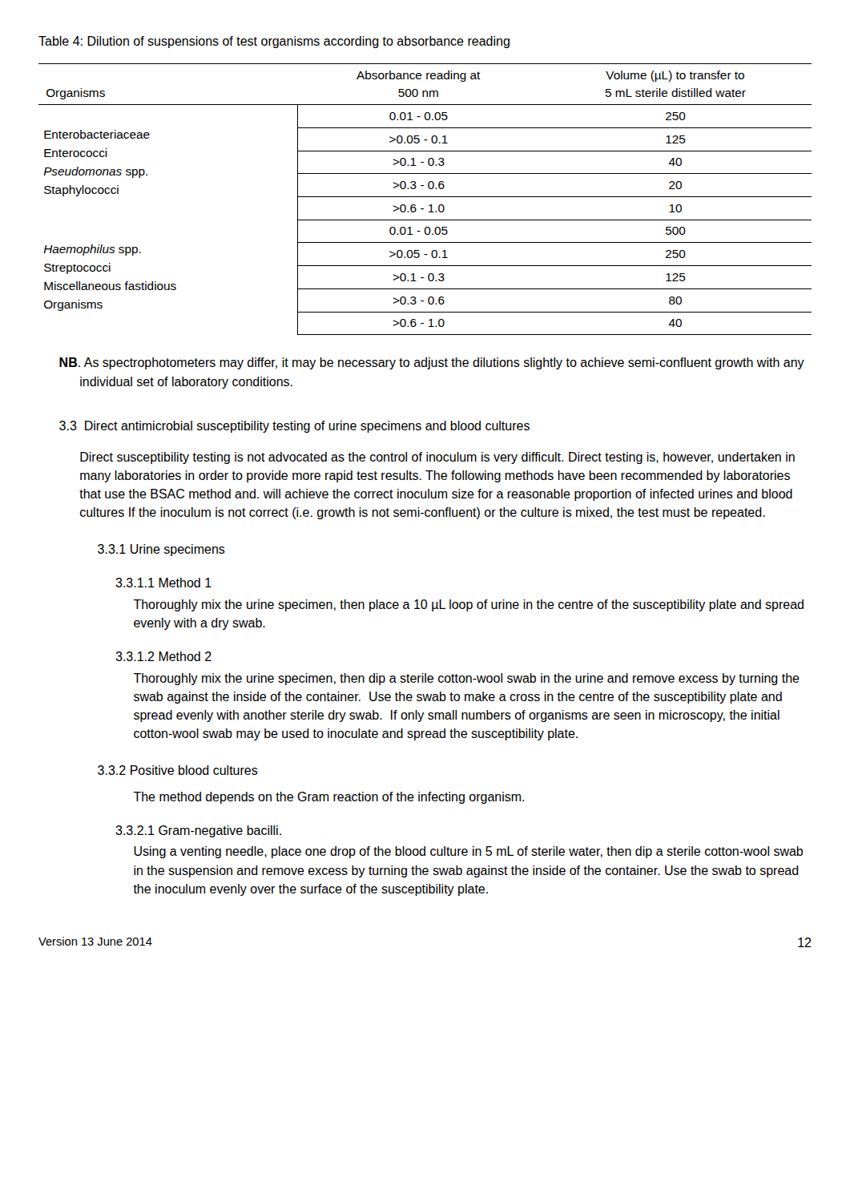Table 4: Dilution of suspensions of test organisms according to absorbance reading
| Organisms | Absorbance reading at 500 nm | Volume (µL) to transfer to 5 mL sterile distilled water |
| --- | --- | --- |
| Enterobacteriaceae Enterococci Pseudomonas spp. Staphylococci | 0.01 - 0.05 | 250 |
| >0.05 - 0.1 | 125 |
| >0.1 - 0.3 | 40 |
| >0.3 - 0.6 | 20 |
| >0.6 - 1.0 | 10 |
| Haemophilus spp. Streptococci Miscellaneous fastidious Organisms | 0.01 - 0.05 | 500 |
| >0.05 - 0.1 | 250 |
| >0.1 - 0.3 | 125 |
| >0.3 - 0.6 | 80 |
| >0.6 - 1.0 | 40 |
NB. As spectrophotometers may differ, it may be necessary to adjust the dilutions slightly to achieve semi-confluent growth with any individual set of laboratory conditions.
3.3 Direct antimicrobial susceptibility testing of urine specimens and blood cultures
Direct susceptibility testing is not advocated as the control of inoculum is very difficult. Direct testing is, however, undertaken in many laboratories in order to provide more rapid test results. The following methods have been recommended by laboratories that use the BSAC method and. will achieve the correct inoculum size for a reasonable proportion of infected urines and blood cultures If the inoculum is not correct (i.e. growth is not semi-confluent) or the culture is mixed, the test must be repeated.
3.3.1 Urine specimens
3.3.1.1 Method 1
Thoroughly mix the urine specimen, then place a 10 µL loop of urine in the centre of the susceptibility plate and spread evenly with a dry swab.
3.3.1.2 Method 2
Thoroughly mix the urine specimen, then dip a sterile cotton-wool swab in the urine and remove excess by turning the swab against the inside of the container. Use the swab to make a cross in the centre of the susceptibility plate and spread evenly with another sterile dry swab. If only small numbers of organisms are seen in microscopy, the initial cotton-wool swab may be used to inoculate and spread the susceptibility plate.
3.3.2 Positive blood cultures
The method depends on the Gram reaction of the infecting organism.
3.3.2.1 Gram-negative bacilli.
Using a venting needle, place one drop of the blood culture in 5 mL of sterile water, then dip a sterile cotton-wool swab in the suspension and remove excess by turning the swab against the inside of the container. Use the swab to spread the inoculum evenly over the surface of the susceptibility plate.
Version 13 June 2014 12